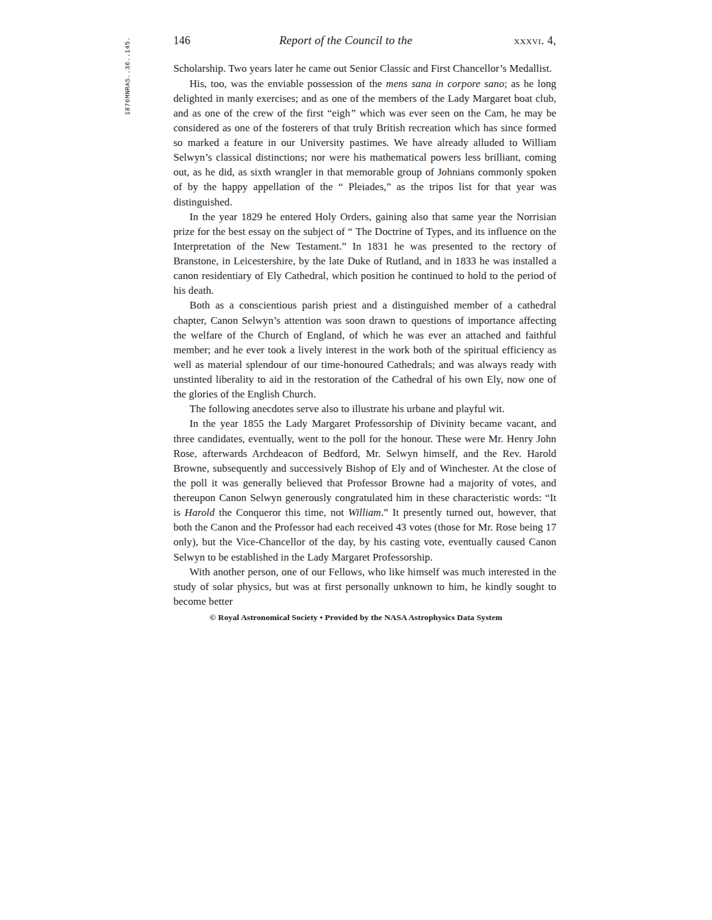1876MNRAS..36..145.
146 Report of the Council to the xxxvi. 4,
Scholarship. Two years later he came out Senior Classic and First Chancellor’s Medallist.
His, too, was the enviable possession of the mens sana in corpore sano; as he long delighted in manly exercises; and as one of the members of the Lady Margaret boat club, and as one of the crew of the first “eigh ” which was ever seen on the Cam, he may be considered as one of the fosterers of that truly British recreation which has since formed so marked a feature in our University pastimes. We have already alluded to William Selwyn’s classical distinctions; nor were his mathematical powers less brilliant, coming out, as he did, as sixth wrangler in that memorable group of Johnians commonly spoken of by the happy appellation of the “ Pleiades,” as the tripos list for that year was distinguished.
In the year 1829 he entered Holy Orders, gaining also that same year the Norrisian prize for the best essay on the subject of “ The Doctrine of Types, and its influence on the Interpretation of the New Testament.” In 1831 he was presented to the rectory of Branstone, in Leicestershire, by the late Duke of Rutland, and in 1833 he was installed a canon residentiary of Ely Cathedral, which position he continued to hold to the period of his death.
Both as a conscientious parish priest and a distinguished member of a cathedral chapter, Canon Selwyn’s attention was soon drawn to questions of importance affecting the welfare of the Church of England, of which he was ever an attached and faithful member; and he ever took a lively interest in the work both of the spiritual efficiency as well as material splendour of our time-honoured Cathedrals; and was always ready with unstinted liberality to aid in the restoration of the Cathedral of his own Ely, now one of the glories of the English Church.
The following anecdotes serve also to illustrate his urbane and playful wit.
In the year 1855 the Lady Margaret Professorship of Divinity became vacant, and three candidates, eventually, went to the poll for the honour. These were Mr. Henry John Rose, afterwards Archdeacon of Bedford, Mr. Selwyn himself, and the Rev. Harold Browne, subsequently and successively Bishop of Ely and of Winchester. At the close of the poll it was generally believed that Professor Browne had a majority of votes, and thereupon Canon Selwyn generously congratulated him in these characteristic words: “It is Harold the Conqueror this time, not William.” It presently turned out, however, that both the Canon and the Professor had each received 43 votes (those for Mr. Rose being 17 only), but the Vice-Chancellor of the day, by his casting vote, eventually caused Canon Selwyn to be established in the Lady Margaret Professorship.
With another person, one of our Fellows, who like himself was much interested in the study of solar physics, but was at first personally unknown to him, he kindly sought to become better
© Royal Astronomical Society • Provided by the NASA Astrophysics Data System